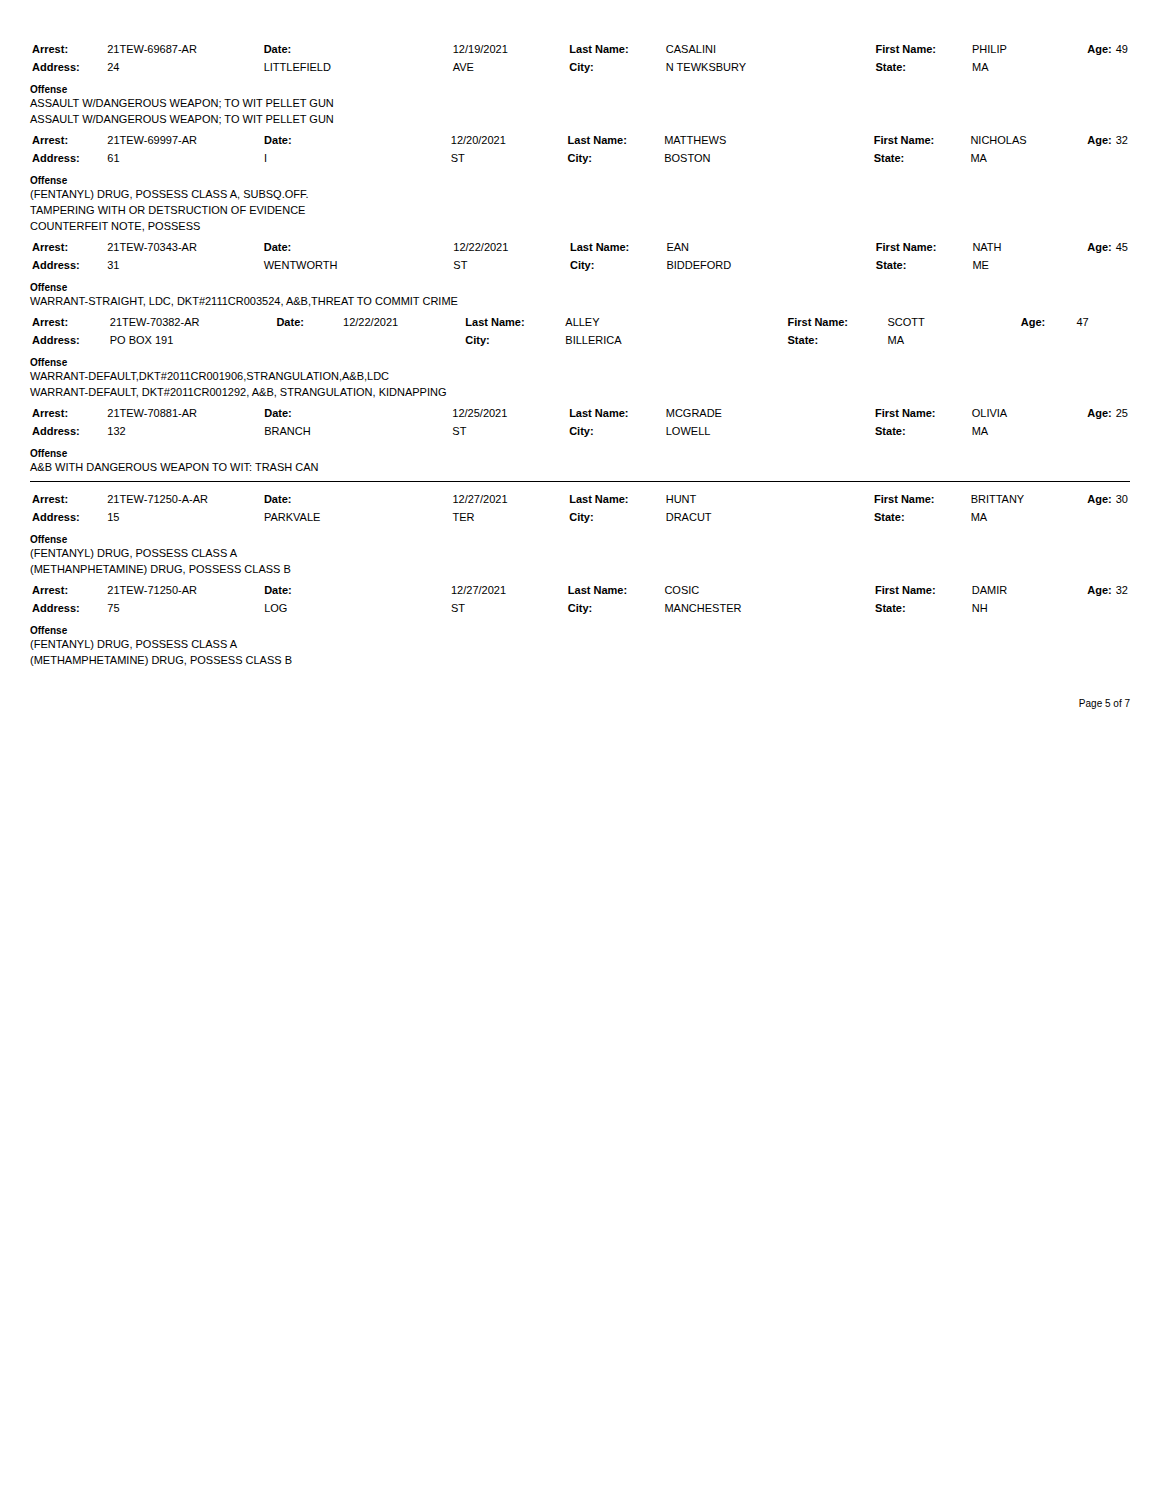| Arrest: | 21TEW-69687-AR | Date: | 12/19/2021 | Last Name: | CASALINI | First Name: | PHILIP | Age: | 49 |
| Address: | 24 | LITTLEFIELD | AVE | City: | N TEWKSBURY | State: | MA |
Offense
ASSAULT W/DANGEROUS WEAPON; TO WIT PELLET GUN
ASSAULT W/DANGEROUS WEAPON; TO WIT PELLET GUN
| Arrest: | 21TEW-69997-AR | Date: | 12/20/2021 | Last Name: | MATTHEWS | First Name: | NICHOLAS | Age: | 32 |
| Address: | 61 | I | ST | City: | BOSTON | State: | MA |
Offense
(FENTANYL) DRUG, POSSESS CLASS A, SUBSQ.OFF.
TAMPERING WITH OR DETSRUCTION OF EVIDENCE
COUNTERFEIT NOTE, POSSESS
| Arrest: | 21TEW-70343-AR | Date: | 12/22/2021 | Last Name: | EAN | First Name: | NATH | Age: | 45 |
| Address: | 31 | WENTWORTH | ST | City: | BIDDEFORD | State: | ME |
Offense
WARRANT-STRAIGHT, LDC, DKT#2111CR003524, A&B,THREAT TO COMMIT CRIME
| Arrest: | 21TEW-70382-AR | Date: | 12/22/2021 | Last Name: | ALLEY | First Name: | SCOTT | Age: | 47 |
| Address: | PO BOX 191 | City: | BILLERICA | State: | MA |
Offense
WARRANT-DEFAULT,DKT#2011CR001906,STRANGULATION,A&B,LDC
WARRANT-DEFAULT, DKT#2011CR001292, A&B, STRANGULATION, KIDNAPPING
| Arrest: | 21TEW-70881-AR | Date: | 12/25/2021 | Last Name: | MCGRADE | First Name: | OLIVIA | Age: | 25 |
| Address: | 132 | BRANCH | ST | City: | LOWELL | State: | MA |
Offense
A&B WITH DANGEROUS WEAPON TO WIT: TRASH CAN
| Arrest: | 21TEW-71250-A-AR | Date: | 12/27/2021 | Last Name: | HUNT | First Name: | BRITTANY | Age: | 30 |
| Address: | 15 | PARKVALE | TER | City: | DRACUT | State: | MA |
Offense
(FENTANYL) DRUG, POSSESS CLASS A
(METHANPHETAMINE) DRUG, POSSESS CLASS B
| Arrest: | 21TEW-71250-AR | Date: | 12/27/2021 | Last Name: | COSIC | First Name: | DAMIR | Age: | 32 |
| Address: | 75 | LOG | ST | City: | MANCHESTER | State: | NH |
Offense
(FENTANYL) DRUG, POSSESS CLASS A
(METHAMPHETAMINE) DRUG, POSSESS CLASS B
Page 5 of 7